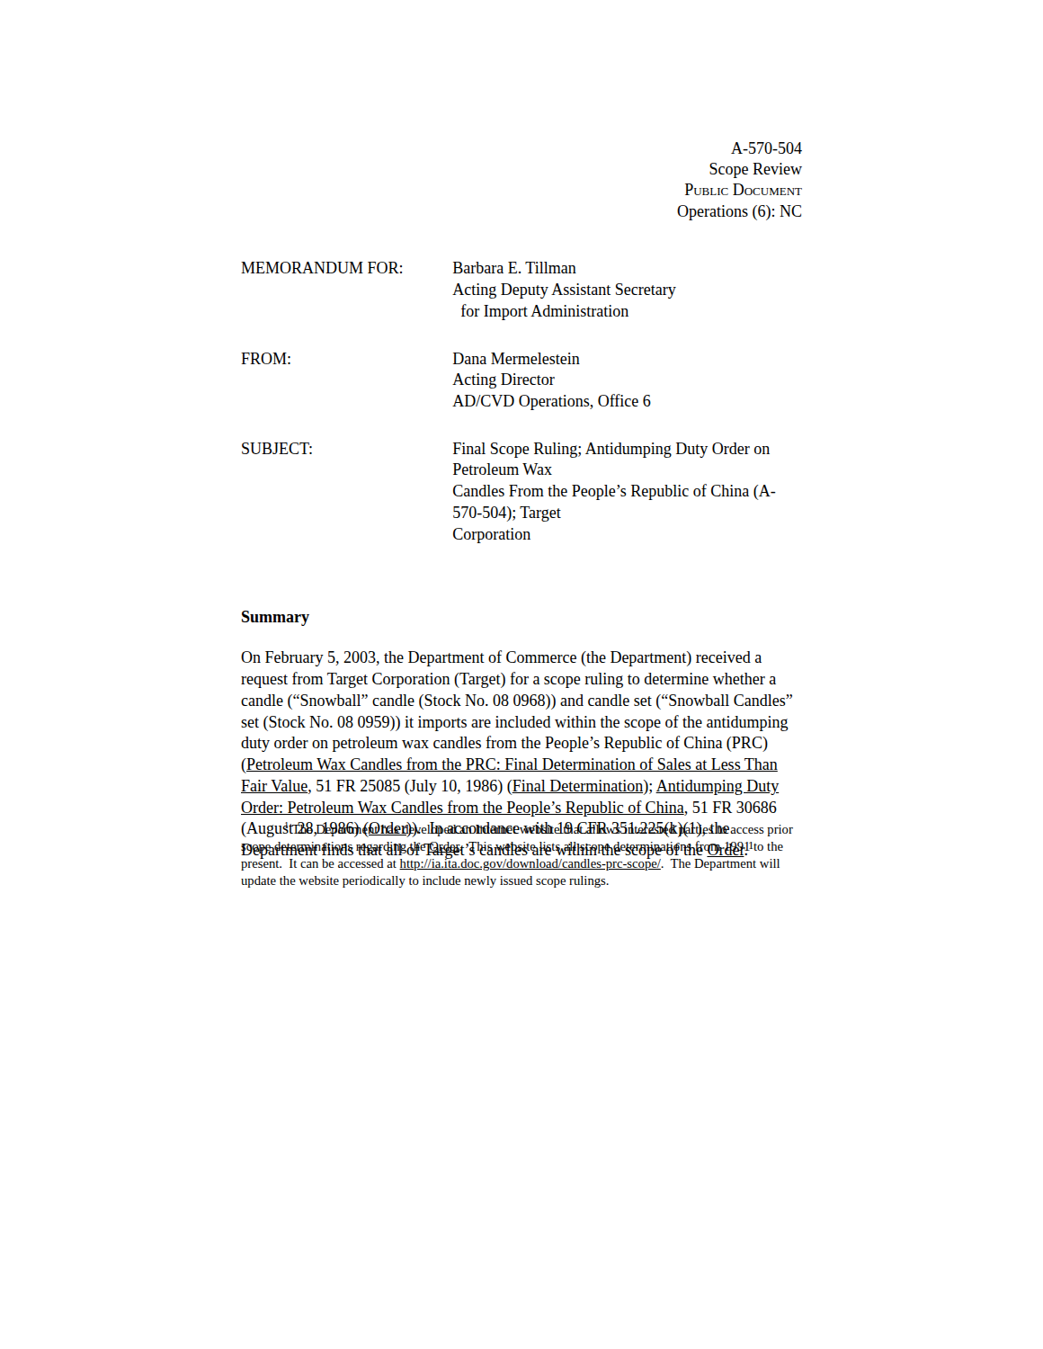A-570-504
Scope Review
Public Document
Operations (6): NC
| MEMORANDUM FOR: | Barbara E. Tillman Acting Deputy Assistant Secretary for Import Administration |
| FROM: | Dana Mermelestein Acting Director AD/CVD Operations, Office 6 |
| SUBJECT: | Final Scope Ruling; Antidumping Duty Order on Petroleum Wax Candles From the People’s Republic of China (A-570-504); Target Corporation |
Summary
On February 5, 2003, the Department of Commerce (the Department) received a request from Target Corporation (Target) for a scope ruling to determine whether a candle (“Snowball” candle (Stock No. 08 0968)) and candle set (“Snowball Candles” set (Stock No. 08 0959)) it imports are included within the scope of the antidumping duty order on petroleum wax candles from the People’s Republic of China (PRC) (Petroleum Wax Candles from the PRC: Final Determination of Sales at Less Than Fair Value, 51 FR 25085 (July 10, 1986) (Final Determination); Antidumping Duty Order: Petroleum Wax Candles from the People’s Republic of China, 51 FR 30686 (August 28, 1986) (Order)). In accordance with 19 CFR 351.225(k)(1), the Department finds that all of Target’s candles are within the scope of the Order.1
1 The Department has developed an Internet website that allows interested parties to access prior scope determinations regarding the Order. This website lists all scope determinations from 1991 to the present. It can be accessed at http://ia.ita.doc.gov/download/candles-prc-scope/. The Department will update the website periodically to include newly issued scope rulings.